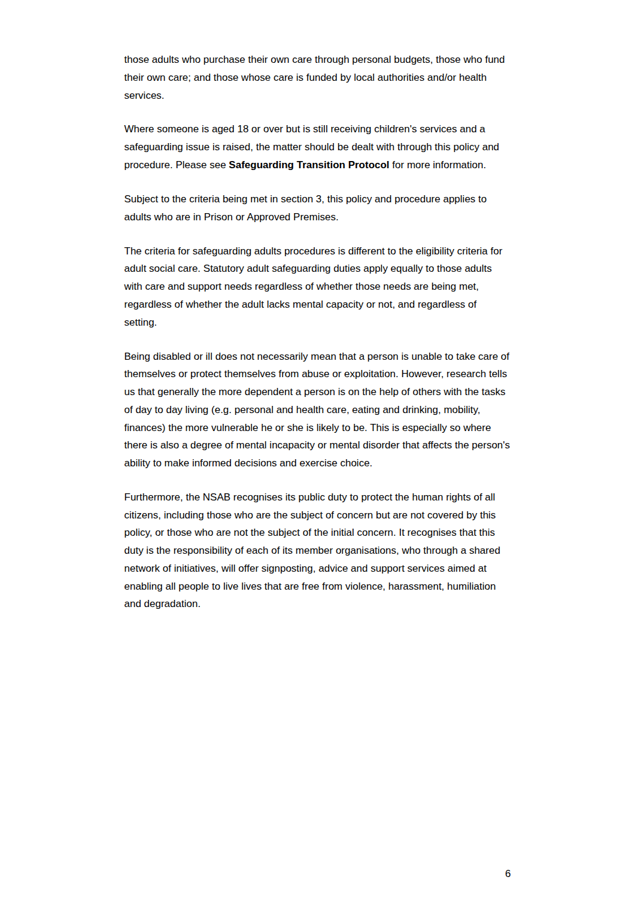those adults who purchase their own care through personal budgets, those who fund their own care; and those whose care is funded by local authorities and/or health services.
Where someone is aged 18 or over but is still receiving children's services and a safeguarding issue is raised, the matter should be dealt with through this policy and procedure. Please see Safeguarding Transition Protocol for more information.
Subject to the criteria being met in section 3, this policy and procedure applies to adults who are in Prison or Approved Premises.
The criteria for safeguarding adults procedures is different to the eligibility criteria for adult social care. Statutory adult safeguarding duties apply equally to those adults with care and support needs regardless of whether those needs are being met, regardless of whether the adult lacks mental capacity or not, and regardless of setting.
Being disabled or ill does not necessarily mean that a person is unable to take care of themselves or protect themselves from abuse or exploitation. However, research tells us that generally the more dependent a person is on the help of others with the tasks of day to day living (e.g. personal and health care, eating and drinking, mobility, finances) the more vulnerable he or she is likely to be. This is especially so where there is also a degree of mental incapacity or mental disorder that affects the person's ability to make informed decisions and exercise choice.
Furthermore, the NSAB recognises its public duty to protect the human rights of all citizens, including those who are the subject of concern but are not covered by this policy, or those who are not the subject of the initial concern. It recognises that this duty is the responsibility of each of its member organisations, who through a shared network of initiatives, will offer signposting, advice and support services aimed at enabling all people to live lives that are free from violence, harassment, humiliation and degradation.
6